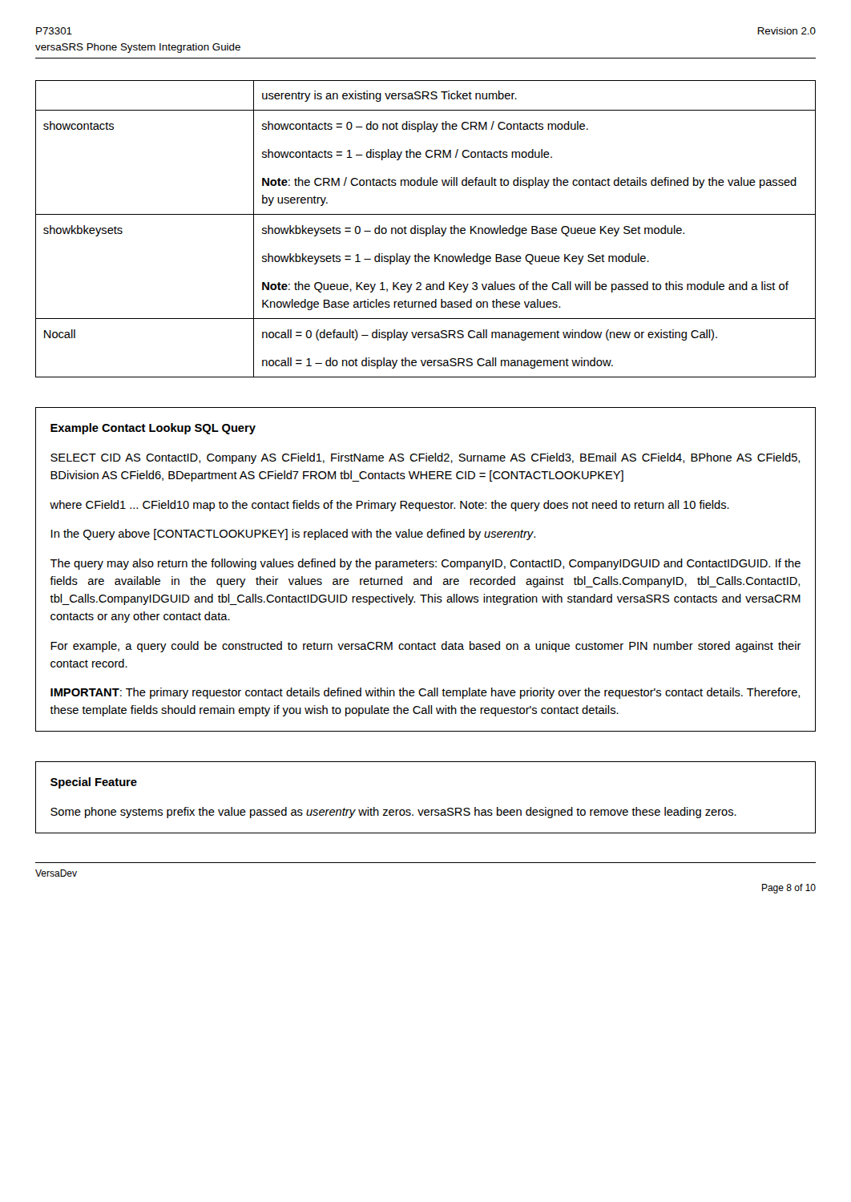P73301
versaSRS Phone System Integration Guide
Revision 2.0
| | userentry is an existing versaSRS Ticket number. |
| showcontacts | showcontacts = 0 – do not display the CRM / Contacts module. showcontacts = 1 – display the CRM / Contacts module. Note : the CRM / Contacts module will default to display the contact details defined by the value passed by userentry. |
| showkbkeysets | showkbkeysets = 0 – do not display the Knowledge Base Queue Key Set module. showkbkeysets = 1 – display the Knowledge Base Queue Key Set module. Note : the Queue, Key 1, Key 2 and Key 3 values of the Call will be passed to this module and a list of Knowledge Base articles returned based on these values. |
| Nocall | nocall = 0 (default) – display versaSRS Call management window (new or existing Call). nocall = 1 – do not display the versaSRS Call management window. |
Example Contact Lookup SQL Query
SELECT CID AS ContactID, Company AS CField1, FirstName AS CField2, Surname AS CField3, BEmail AS CField4, BPhone AS CField5, BDivision AS CField6, BDepartment AS CField7 FROM tbl_Contacts WHERE CID = [CONTACTLOOKUPKEY]
where CField1 ... CField10 map to the contact fields of the Primary Requestor. Note: the query does not need to return all 10 fields.
In the Query above [CONTACTLOOKUPKEY] is replaced with the value defined by userentry.
The query may also return the following values defined by the parameters: CompanyID, ContactID, CompanyIDGUID and ContactIDGUID. If the fields are available in the query their values are returned and are recorded against tbl_Calls.CompanyID, tbl_Calls.ContactID, tbl_Calls.CompanyIDGUID and tbl_Calls.ContactIDGUID respectively. This allows integration with standard versaSRS contacts and versaCRM contacts or any other contact data.
For example, a query could be constructed to return versaCRM contact data based on a unique customer PIN number stored against their contact record.
IMPORTANT: The primary requestor contact details defined within the Call template have priority over the requestor's contact details. Therefore, these template fields should remain empty if you wish to populate the Call with the requestor's contact details.
Special Feature
Some phone systems prefix the value passed as userentry with zeros. versaSRS has been designed to remove these leading zeros.
VersaDev
Page 8 of 10